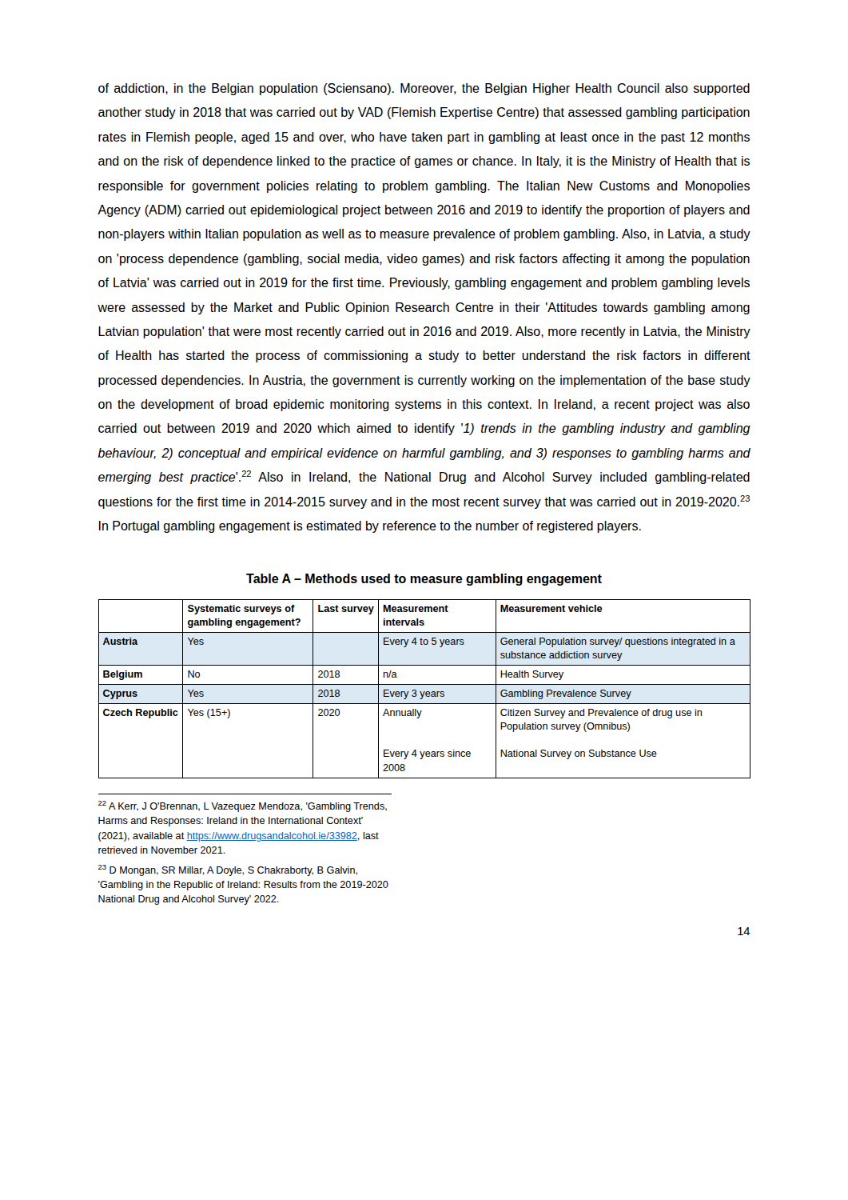of addiction, in the Belgian population (Sciensano). Moreover, the Belgian Higher Health Council also supported another study in 2018 that was carried out by VAD (Flemish Expertise Centre) that assessed gambling participation rates in Flemish people, aged 15 and over, who have taken part in gambling at least once in the past 12 months and on the risk of dependence linked to the practice of games or chance. In Italy, it is the Ministry of Health that is responsible for government policies relating to problem gambling. The Italian New Customs and Monopolies Agency (ADM) carried out epidemiological project between 2016 and 2019 to identify the proportion of players and non-players within Italian population as well as to measure prevalence of problem gambling. Also, in Latvia, a study on 'process dependence (gambling, social media, video games) and risk factors affecting it among the population of Latvia' was carried out in 2019 for the first time. Previously, gambling engagement and problem gambling levels were assessed by the Market and Public Opinion Research Centre in their 'Attitudes towards gambling among Latvian population' that were most recently carried out in 2016 and 2019. Also, more recently in Latvia, the Ministry of Health has started the process of commissioning a study to better understand the risk factors in different processed dependencies. In Austria, the government is currently working on the implementation of the base study on the development of broad epidemic monitoring systems in this context. In Ireland, a recent project was also carried out between 2019 and 2020 which aimed to identify '1) trends in the gambling industry and gambling behaviour, 2) conceptual and empirical evidence on harmful gambling, and 3) responses to gambling harms and emerging best practice'.22 Also in Ireland, the National Drug and Alcohol Survey included gambling-related questions for the first time in 2014-2015 survey and in the most recent survey that was carried out in 2019-2020.23 In Portugal gambling engagement is estimated by reference to the number of registered players.
Table A – Methods used to measure gambling engagement
| | Systematic surveys of gambling engagement? | Last survey | Measurement intervals | Measurement vehicle |
| --- | --- | --- | --- | --- |
| Austria | Yes | | Every 4 to 5 years | General Population survey/ questions integrated in a substance addiction survey |
| Belgium | No | 2018 | n/a | Health Survey |
| Cyprus | Yes | 2018 | Every 3 years | Gambling Prevalence Survey |
| Czech Republic | Yes (15+) | 2020 | Annually Every 4 years since 2008 | Citizen Survey and Prevalence of drug use in Population survey (Omnibus) National Survey on Substance Use |
22 A Kerr, J O'Brennan, L Vazequez Mendoza, 'Gambling Trends, Harms and Responses: Ireland in the International Context' (2021), available at https://www.drugsandalcohol.ie/33982, last retrieved in November 2021.
23 D Mongan, SR Millar, A Doyle, S Chakraborty, B Galvin, 'Gambling in the Republic of Ireland: Results from the 2019-2020 National Drug and Alcohol Survey' 2022.
14